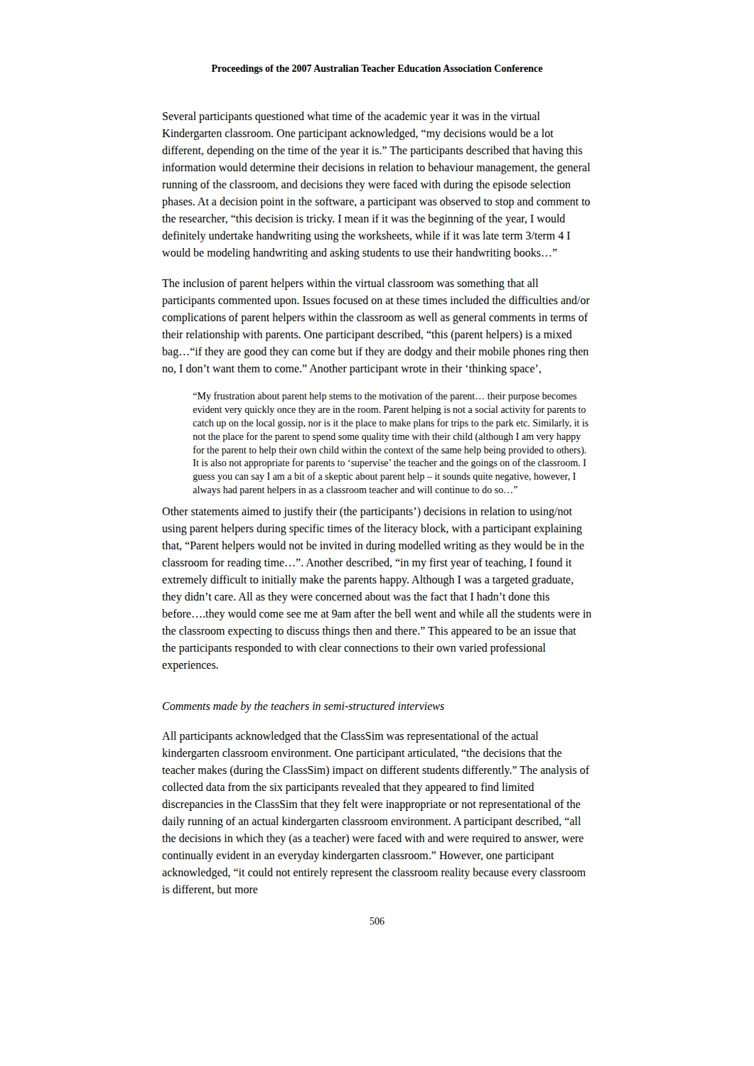Proceedings of the 2007 Australian Teacher Education Association Conference
Several participants questioned what time of the academic year it was in the virtual Kindergarten classroom. One participant acknowledged, “my decisions would be a lot different, depending on the time of the year it is.” The participants described that having this information would determine their decisions in relation to behaviour management, the general running of the classroom, and decisions they were faced with during the episode selection phases. At a decision point in the software, a participant was observed to stop and comment to the researcher, “this decision is tricky. I mean if it was the beginning of the year, I would definitely undertake handwriting using the worksheets, while if it was late term 3/term 4 I would be modeling handwriting and asking students to use their handwriting books…”
The inclusion of parent helpers within the virtual classroom was something that all participants commented upon. Issues focused on at these times included the difficulties and/or complications of parent helpers within the classroom as well as general comments in terms of their relationship with parents. One participant described, “this (parent helpers) is a mixed bag…“if they are good they can come but if they are dodgy and their mobile phones ring then no, I don’t want them to come.” Another participant wrote in their ‘thinking space’,
“My frustration about parent help stems to the motivation of the parent… their purpose becomes evident very quickly once they are in the room. Parent helping is not a social activity for parents to catch up on the local gossip, nor is it the place to make plans for trips to the park etc. Similarly, it is not the place for the parent to spend some quality time with their child (although I am very happy for the parent to help their own child within the context of the same help being provided to others). It is also not appropriate for parents to ‘supervise’ the teacher and the goings on of the classroom. I guess you can say I am a bit of a skeptic about parent help – it sounds quite negative, however, I always had parent helpers in as a classroom teacher and will continue to do so…”
Other statements aimed to justify their (the participants’) decisions in relation to using/not using parent helpers during specific times of the literacy block, with a participant explaining that, “Parent helpers would not be invited in during modelled writing as they would be in the classroom for reading time…”. Another described, “in my first year of teaching, I found it extremely difficult to initially make the parents happy. Although I was a targeted graduate, they didn’t care. All as they were concerned about was the fact that I hadn’t done this before….they would come see me at 9am after the bell went and while all the students were in the classroom expecting to discuss things then and there.” This appeared to be an issue that the participants responded to with clear connections to their own varied professional experiences.
Comments made by the teachers in semi-structured interviews
All participants acknowledged that the ClassSim was representational of the actual kindergarten classroom environment. One participant articulated, “the decisions that the teacher makes (during the ClassSim) impact on different students differently.” The analysis of collected data from the six participants revealed that they appeared to find limited discrepancies in the ClassSim that they felt were inappropriate or not representational of the daily running of an actual kindergarten classroom environment. A participant described, “all the decisions in which they (as a teacher) were faced with and were required to answer, were continually evident in an everyday kindergarten classroom.” However, one participant acknowledged, “it could not entirely represent the classroom reality because every classroom is different, but more
506